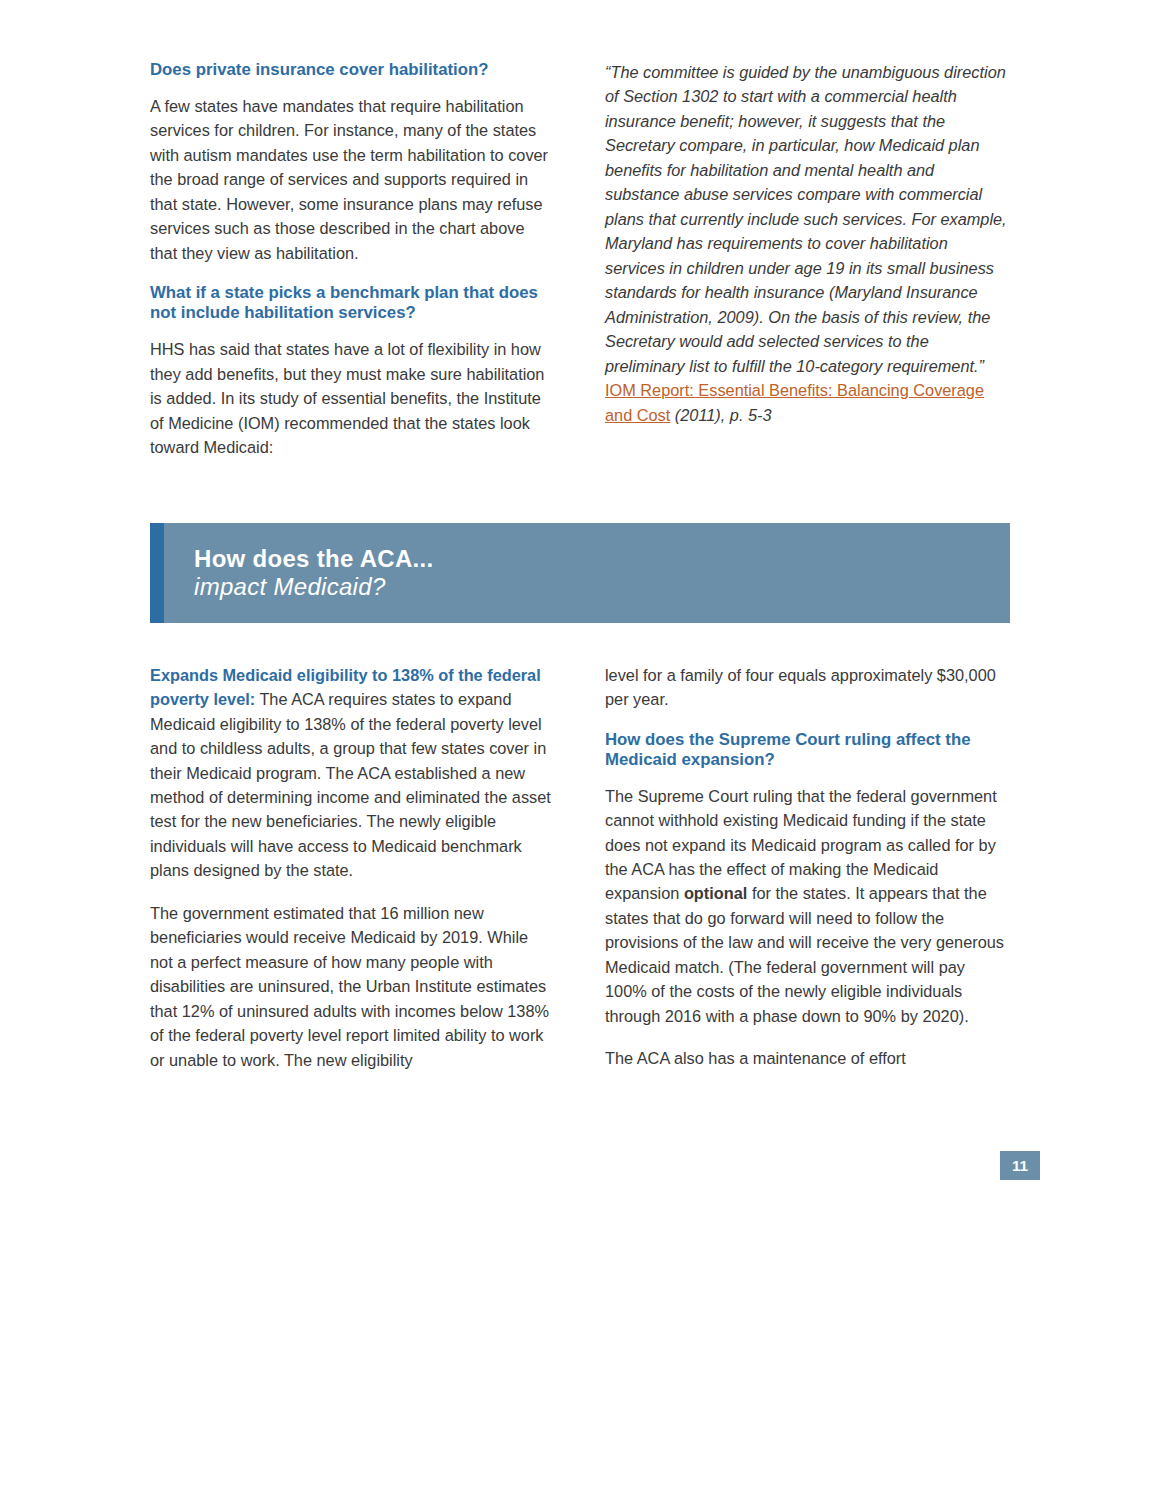Does private insurance cover habilitation?
A few states have mandates that require habilitation services for children. For instance, many of the states with autism mandates use the term habilitation to cover the broad range of services and supports required in that state. However, some insurance plans may refuse services such as those described in the chart above that they view as habilitation.
What if a state picks a benchmark plan that does not include habilitation services?
HHS has said that states have a lot of flexibility in how they add benefits, but they must make sure habilitation is added. In its study of essential benefits, the Institute of Medicine (IOM) recommended that the states look toward Medicaid:
“The committee is guided by the unambiguous direction of Section 1302 to start with a commercial health insurance benefit; however, it suggests that the Secretary compare, in particular, how Medicaid plan benefits for habilitation and mental health and substance abuse services compare with commercial plans that currently include such services. For example, Maryland has requirements to cover habilitation services in children under age 19 in its small business standards for health insurance (Maryland Insurance Administration, 2009). On the basis of this review, the Secretary would add selected services to the preliminary list to fulfill the 10-category requirement.” IOM Report: Essential Benefits: Balancing Coverage and Cost (2011), p. 5-3
How does the ACA...
impact Medicaid?
Expands Medicaid eligibility to 138% of the federal poverty level: The ACA requires states to expand Medicaid eligibility to 138% of the federal poverty level and to childless adults, a group that few states cover in their Medicaid program. The ACA established a new method of determining income and eliminated the asset test for the new beneficiaries. The newly eligible individuals will have access to Medicaid benchmark plans designed by the state.
The government estimated that 16 million new beneficiaries would receive Medicaid by 2019. While not a perfect measure of how many people with disabilities are uninsured, the Urban Institute estimates that 12% of uninsured adults with incomes below 138% of the federal poverty level report limited ability to work or unable to work. The new eligibility
level for a family of four equals approximately $30,000 per year.
How does the Supreme Court ruling affect the Medicaid expansion?
The Supreme Court ruling that the federal government cannot withhold existing Medicaid funding if the state does not expand its Medicaid program as called for by the ACA has the effect of making the Medicaid expansion optional for the states. It appears that the states that do go forward will need to follow the provisions of the law and will receive the very generous Medicaid match. (The federal government will pay 100% of the costs of the newly eligible individuals through 2016 with a phase down to 90% by 2020).
The ACA also has a maintenance of effort
11